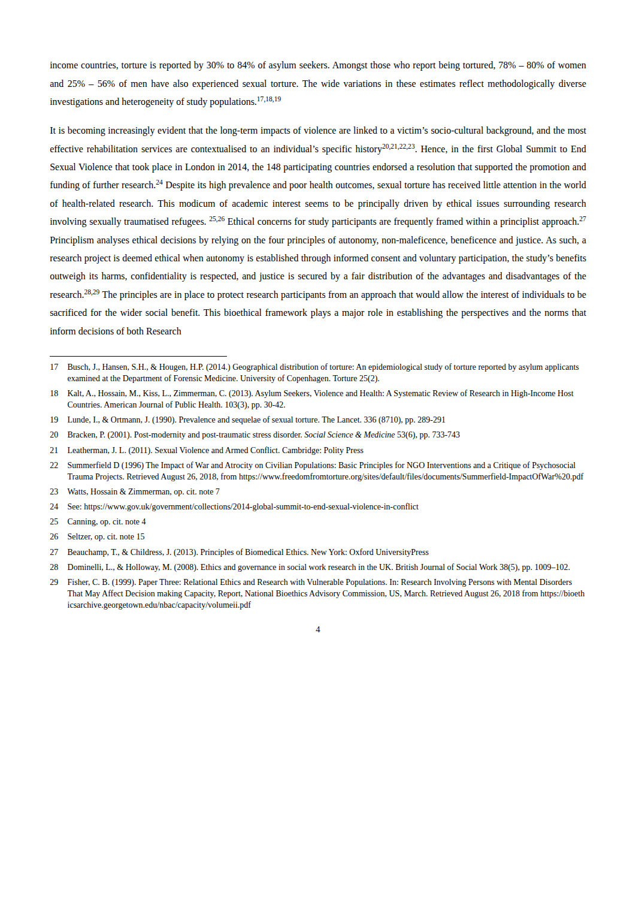income countries, torture is reported by 30% to 84% of asylum seekers. Amongst those who report being tortured, 78% – 80% of women and 25% – 56% of men have also experienced sexual torture. The wide variations in these estimates reflect methodologically diverse investigations and heterogeneity of study populations.17,18,19
It is becoming increasingly evident that the long-term impacts of violence are linked to a victim’s socio-cultural background, and the most effective rehabilitation services are contextualised to an individual’s specific history20,21,22,23. Hence, in the first Global Summit to End Sexual Violence that took place in London in 2014, the 148 participating countries endorsed a resolution that supported the promotion and funding of further research.24 Despite its high prevalence and poor health outcomes, sexual torture has received little attention in the world of health-related research. This modicum of academic interest seems to be principally driven by ethical issues surrounding research involving sexually traumatised refugees. 25,26 Ethical concerns for study participants are frequently framed within a principlist approach.27 Principlism analyses ethical decisions by relying on the four principles of autonomy, non-maleficence, beneficence and justice. As such, a research project is deemed ethical when autonomy is established through informed consent and voluntary participation, the study’s benefits outweigh its harms, confidentiality is respected, and justice is secured by a fair distribution of the advantages and disadvantages of the research.28,29 The principles are in place to protect research participants from an approach that would allow the interest of individuals to be sacrificed for the wider social benefit. This bioethical framework plays a major role in establishing the perspectives and the norms that inform decisions of both Research
17 Busch, J., Hansen, S.H., & Hougen, H.P. (2014.) Geographical distribution of torture: An epidemiological study of torture reported by asylum applicants examined at the Department of Forensic Medicine. University of Copenhagen. Torture 25(2).
18 Kalt, A., Hossain, M., Kiss, L., Zimmerman, C. (2013). Asylum Seekers, Violence and Health: A Systematic Review of Research in High-Income Host Countries. American Journal of Public Health. 103(3), pp. 30-42.
19 Lunde, I., & Ortmann, J. (1990). Prevalence and sequelae of sexual torture. The Lancet. 336 (8710), pp. 289-291
20 Bracken, P. (2001). Post-modernity and post-traumatic stress disorder. Social Science & Medicine 53(6), pp. 733-743
21 Leatherman, J. L. (2011). Sexual Violence and Armed Conflict. Cambridge: Polity Press
22 Summerfield D (1996) The Impact of War and Atrocity on Civilian Populations: Basic Principles for NGO Interventions and a Critique of Psychosocial Trauma Projects. Retrieved August 26, 2018, from https://www.freedomfromtorture.org/sites/default/files/documents/Summerfield-ImpactOfWar%20.pdf
23 Watts, Hossain & Zimmerman, op. cit. note 7
24 See: https://www.gov.uk/government/collections/2014-global-summit-to-end-sexual-violence-in-conflict
25 Canning, op. cit. note 4
26 Seltzer, op. cit. note 15
27 Beauchamp, T., & Childress, J. (2013). Principles of Biomedical Ethics. New York: Oxford UniversityPress
28 Dominelli, L., & Holloway, M. (2008). Ethics and governance in social work research in the UK. British Journal of Social Work 38(5), pp. 1009–102.
29 Fisher, C. B. (1999). Paper Three: Relational Ethics and Research with Vulnerable Populations. In: Research Involving Persons with Mental Disorders That May Affect Decision making Capacity, Report, National Bioethics Advisory Commission, US, March. Retrieved August 26, 2018 from https://bioethicsarchive.georgetown.edu/nbac/capacity/volumeii.pdf
4